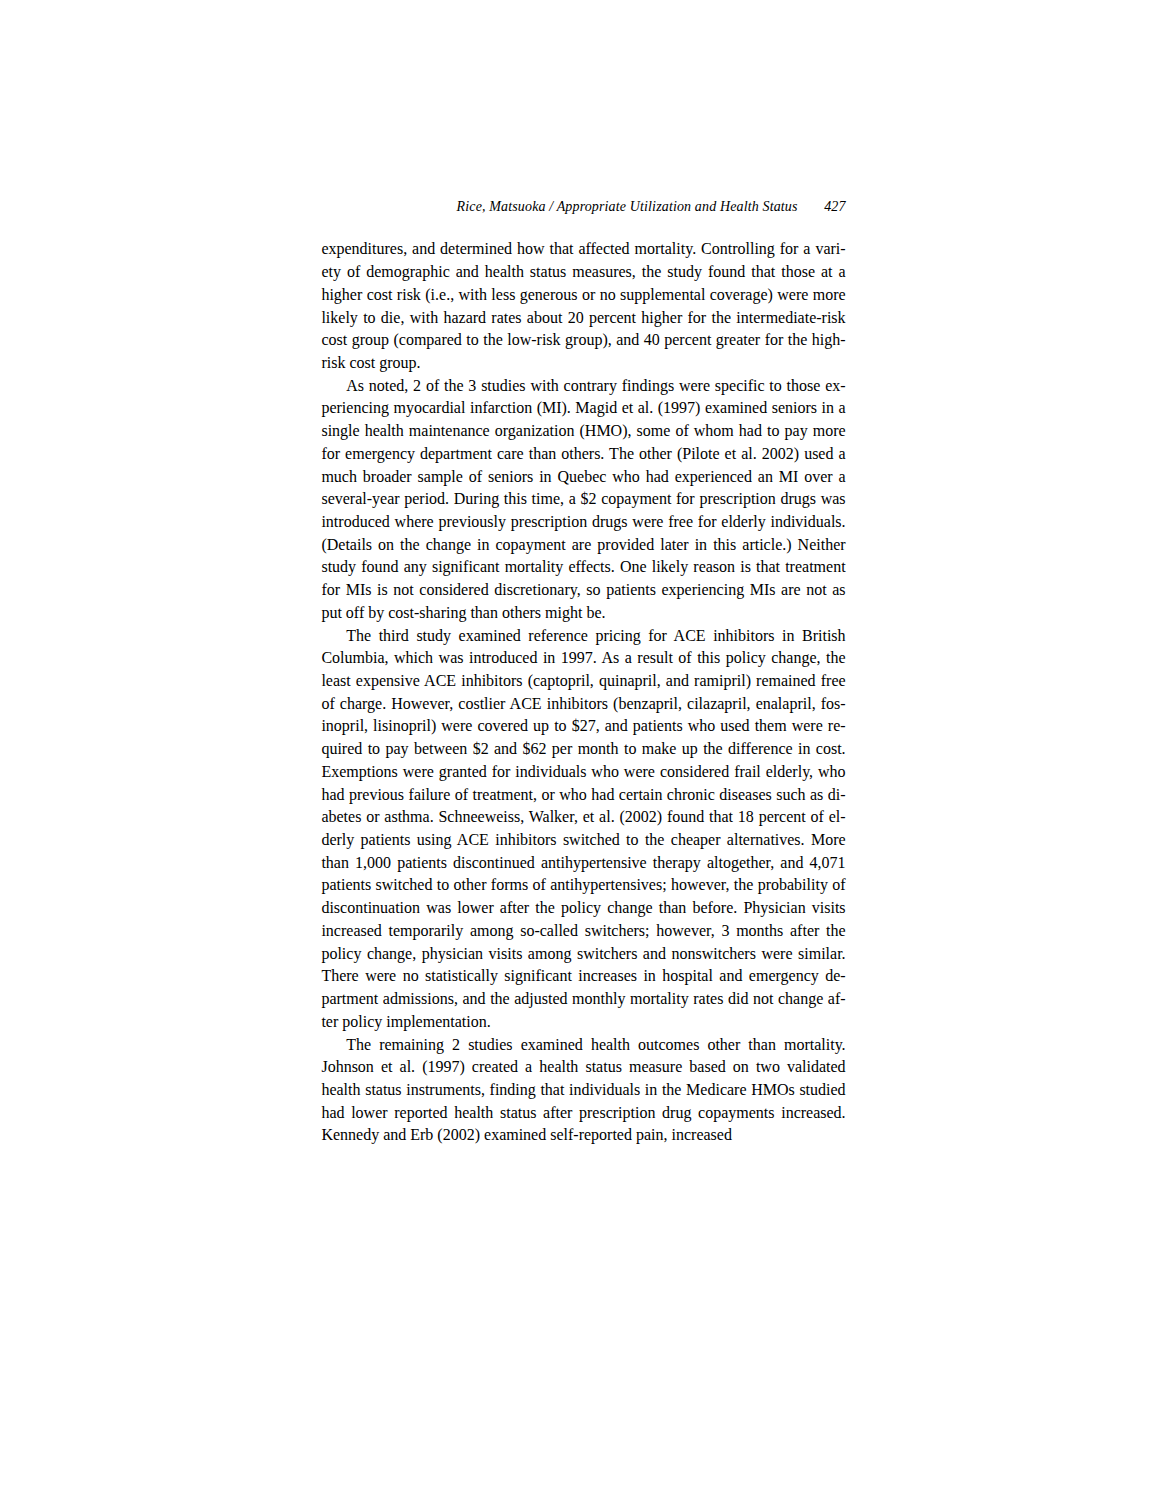Rice, Matsuoka / Appropriate Utilization and Health Status427
expenditures, and determined how that affected mortality. Controlling for a variety of demographic and health status measures, the study found that those at a higher cost risk (i.e., with less generous or no supplemental coverage) were more likely to die, with hazard rates about 20 percent higher for the intermediate-risk cost group (compared to the low-risk group), and 40 percent greater for the high-risk cost group.
As noted, 2 of the 3 studies with contrary findings were specific to those experiencing myocardial infarction (MI). Magid et al. (1997) examined seniors in a single health maintenance organization (HMO), some of whom had to pay more for emergency department care than others. The other (Pilote et al. 2002) used a much broader sample of seniors in Quebec who had experienced an MI over a several-year period. During this time, a $2 copayment for prescription drugs was introduced where previously prescription drugs were free for elderly individuals. (Details on the change in copayment are provided later in this article.) Neither study found any significant mortality effects. One likely reason is that treatment for MIs is not considered discretionary, so patients experiencing MIs are not as put off by cost-sharing than others might be.
The third study examined reference pricing for ACE inhibitors in British Columbia, which was introduced in 1997. As a result of this policy change, the least expensive ACE inhibitors (captopril, quinapril, and ramipril) remained free of charge. However, costlier ACE inhibitors (benzapril, cilazapril, enalapril, fosinopril, lisinopril) were covered up to $27, and patients who used them were required to pay between $2 and $62 per month to make up the difference in cost. Exemptions were granted for individuals who were considered frail elderly, who had previous failure of treatment, or who had certain chronic diseases such as diabetes or asthma. Schneeweiss, Walker, et al. (2002) found that 18 percent of elderly patients using ACE inhibitors switched to the cheaper alternatives. More than 1,000 patients discontinued antihypertensive therapy altogether, and 4,071 patients switched to other forms of antihypertensives; however, the probability of discontinuation was lower after the policy change than before. Physician visits increased temporarily among so-called switchers; however, 3 months after the policy change, physician visits among switchers and nonswitchers were similar. There were no statistically significant increases in hospital and emergency department admissions, and the adjusted monthly mortality rates did not change after policy implementation.
The remaining 2 studies examined health outcomes other than mortality. Johnson et al. (1997) created a health status measure based on two validated health status instruments, finding that individuals in the Medicare HMOs studied had lower reported health status after prescription drug copayments increased. Kennedy and Erb (2002) examined self-reported pain, increased